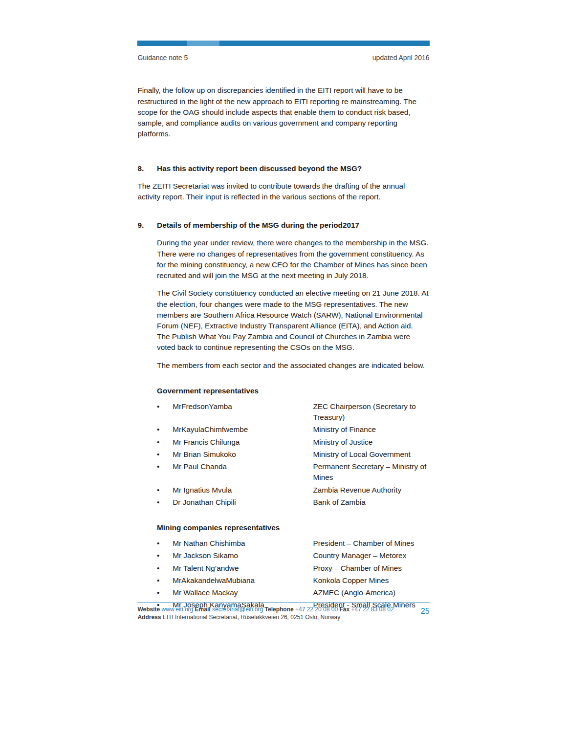Guidance note 5 updated April 2016
Finally, the follow up on discrepancies identified in the EITI report will have to be restructured in the light of the new approach to EITI reporting re mainstreaming. The scope for the OAG should include aspects that enable them to conduct risk based, sample, and compliance audits on various government and company reporting platforms.
8. Has this activity report been discussed beyond the MSG?
The ZEITI Secretariat was invited to contribute towards the drafting of the annual activity report. Their input is reflected in the various sections of the report.
9. Details of membership of the MSG during the period2017
During the year under review, there were changes to the membership in the MSG. There were no changes of representatives from the government constituency. As for the mining constituency, a new CEO for the Chamber of Mines has since been recruited and will join the MSG at the next meeting in July 2018.
The Civil Society constituency conducted an elective meeting on 21 June 2018. At the election, four changes were made to the MSG representatives. The new members are Southern Africa Resource Watch (SARW), National Environmental Forum (NEF), Extractive Industry Transparent Alliance (EITA), and Action aid. The Publish What You Pay Zambia and Council of Churches in Zambia were voted back to continue representing the CSOs on the MSG.
The members from each sector and the associated changes are indicated below.
Government representatives
•MrFredsonYamba ZEC Chairperson (Secretary to Treasury)
•MrKayulaChimfwembe Ministry of Finance
•Mr Francis Chilunga Ministry of Justice
•Mr Brian Simukoko Ministry of Local Government
•Mr Paul Chanda Permanent Secretary – Ministry of Mines
•Mr Ignatius Mvula Zambia Revenue Authority
•Dr Jonathan Chipili Bank of Zambia
Mining companies representatives
•Mr Nathan Chishimba President – Chamber of Mines
•Mr Jackson Sikamo Country Manager – Metorex
•Mr Talent Ng’andwe Proxy – Chamber of Mines
•MrAkakandelwaMubiana Konkola Copper Mines
•Mr Wallace Mackay AZMEC (Anglo-America)
•Mr Joseph KanyamaSakala President - Small Scale Miners
Website www.eiti.org Email secretariat@eiti.org Telephone +47 22 20 08 00 Fax +47 22 83 08 02
Address EITI International Secretariat, Ruseløkkveien 26, 0251 Oslo, Norway
25